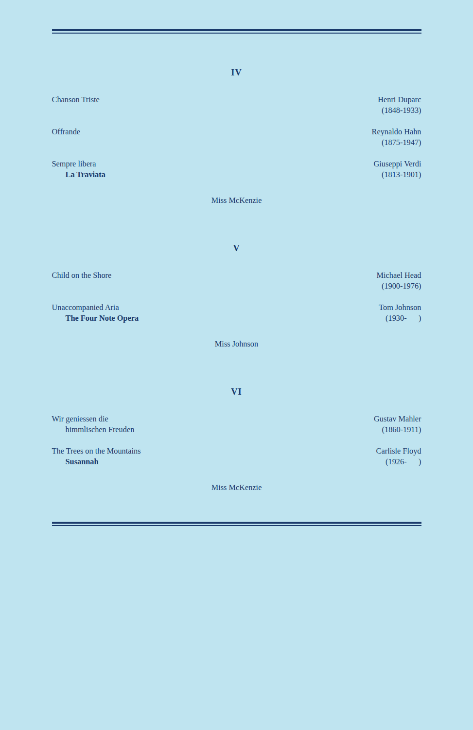IV
| Chanson Triste | Henri Duparc (1848-1933) |
| Offrande | Reynaldo Hahn (1875-1947) |
| Sempre libera La Traviata | Giuseppi Verdi (1813-1901) |
Miss McKenzie
V
| Child on the Shore | Michael Head (1900-1976) |
| Unaccompanied Aria The Four Note Opera | Tom Johnson (1930- ) |
Miss Johnson
VI
| Wir geniessen die himmlischen Freuden | Gustav Mahler (1860-1911) |
| The Trees on the Mountains Susannah | Carlisle Floyd (1926- ) |
Miss McKenzie